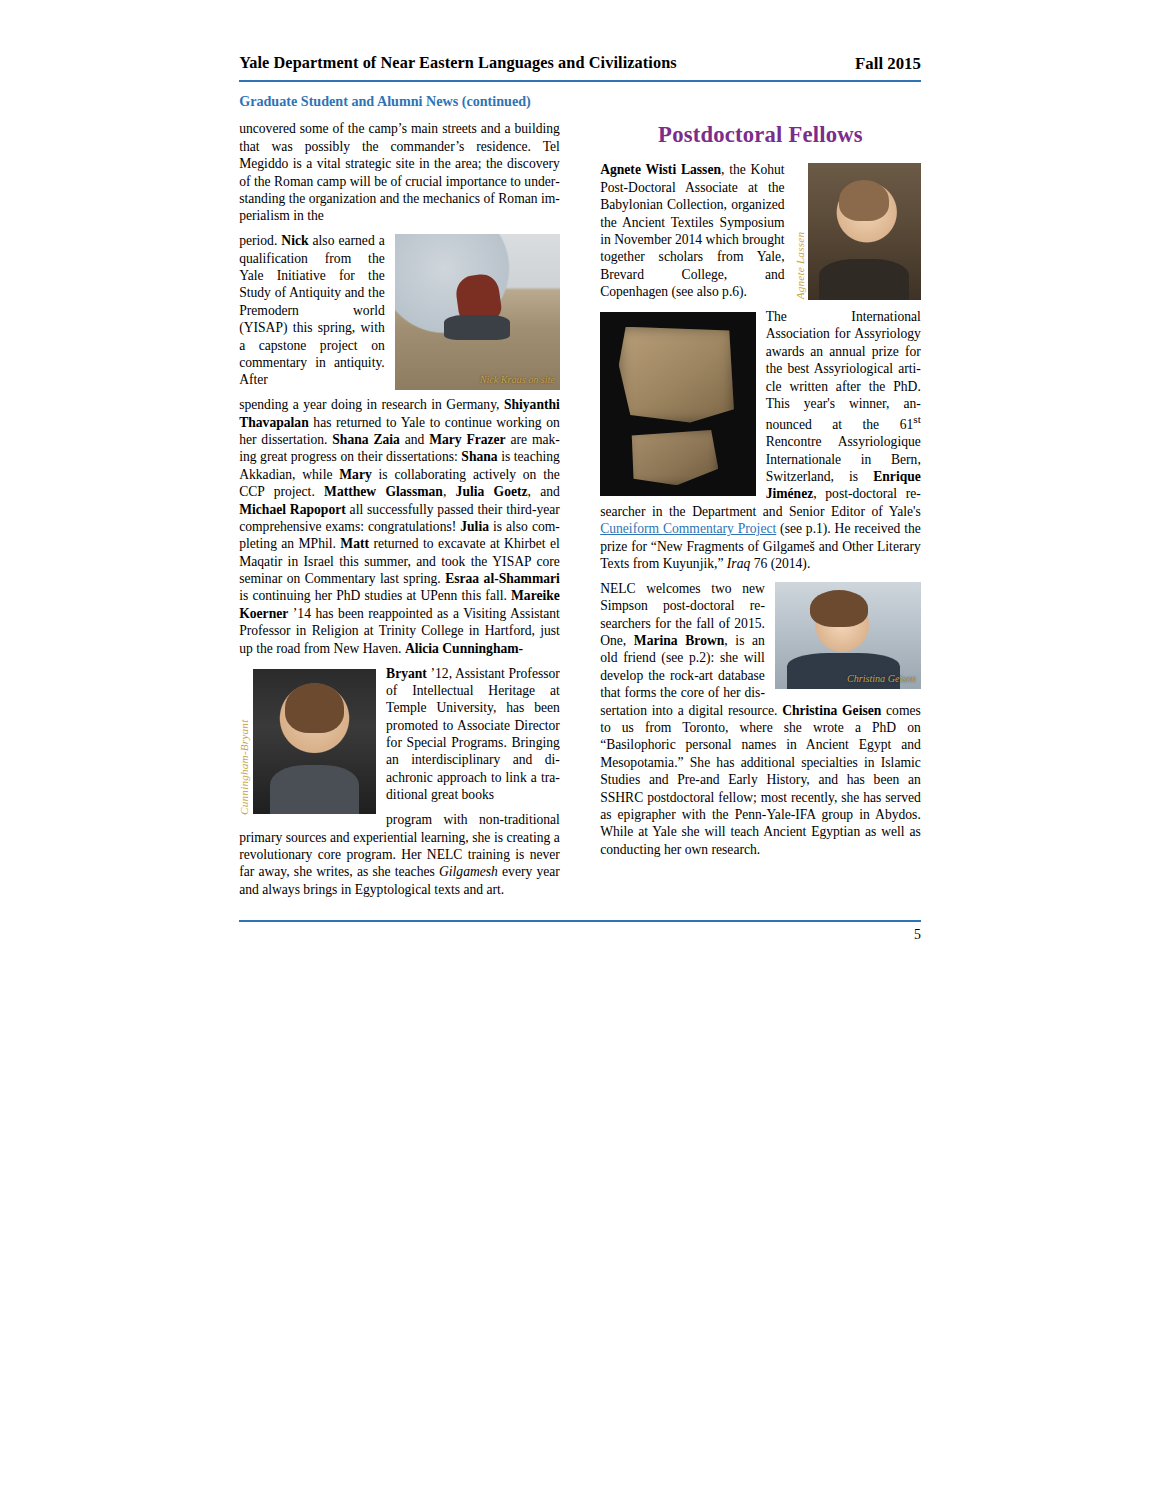Yale Department of Near Eastern Languages and Civilizations
Fall 2015
Graduate Student and Alumni News (continued)
uncovered some of the camp’s main streets and a building that was possibly the commander’s residence. Tel Megiddo is a vital strategic site in the area; the discovery of the Roman camp will be of crucial importance to understanding the organization and the mechanics of Roman imperialism in the
Nick Kraus on site
period. Nick also earned a qualification from the Yale Initiative for the Study of Antiquity and the Premodern world (YISAP) this spring, with a capstone project on commentary in antiquity. After
spending a year doing in research in Germany, Shiyanthi Thavapalan has returned to Yale to continue working on her dissertation. Shana Zaia and Mary Frazer are making great progress on their dissertations: Shana is teaching Akkadian, while Mary is collaborating actively on the CCP project. Matthew Glassman, Julia Goetz, and Michael Rapoport all successfully passed their third-year comprehensive exams: congratulations! Julia is also completing an MPhil. Matt returned to excavate at Khirbet el Maqatir in Israel this summer, and took the YISAP core seminar on Commentary last spring. Esraa al-Shammari is continuing her PhD studies at UPenn this fall. Mareike Koerner ’14 has been reappointed as a Visiting Assistant Professor in Religion at Trinity College in Hartford, just up the road from New Haven. Alicia Cunningham-
Cunningham-Bryant
Bryant ’12, Assistant Professor of Intellectual Heritage at Temple University, has been promoted to Associate Director for Special Programs. Bringing an interdisciplinary and diachronic approach to link a traditional great books
program with non-traditional primary sources and experiential learning, she is creating a revolutionary core program. Her NELC training is never far away, she writes, as she teaches Gilgamesh every year and always brings in Egyptological texts and art.
Postdoctoral Fellows
Agnete Lassen
Agnete Wisti Lassen, the Kohut Post-Doctoral Associate at the Babylonian Collection, organized the Ancient Textiles Symposium in November 2014 which brought together scholars from Yale, Brevard College, and Copenhagen (see also p.6).
The International Association for Assyriology awards an annual prize for the best Assyriological article written after the PhD. This year's winner, announced at the 61st Rencontre Assyriologique Internationale in Bern, Switzerland, is Enrique Jiménez, post-doctoral researcher in the Department and Senior Editor of Yale's Cuneiform Commentary Project (see p.1). He received the prize for “New Fragments of Gilgameš and Other Literary Texts from Kuyunjik,” Iraq 76 (2014).
Christina Geisen
NELC welcomes two new Simpson post-doctoral researchers for the fall of 2015. One, Marina Brown, is an old friend (see p.2): she will develop the rock-art database that forms the core of her dissertation into a digital resource. Christina Geisen comes to us from Toronto, where she wrote a PhD on “Basilophoric personal names in Ancient Egypt and Mesopotamia.” She has additional specialties in Islamic Studies and Pre-and Early History, and has been an SSHRC postdoctoral fellow; most recently, she has served as epigrapher with the Penn-Yale-IFA group in Abydos. While at Yale she will teach Ancient Egyptian as well as conducting her own research.
5